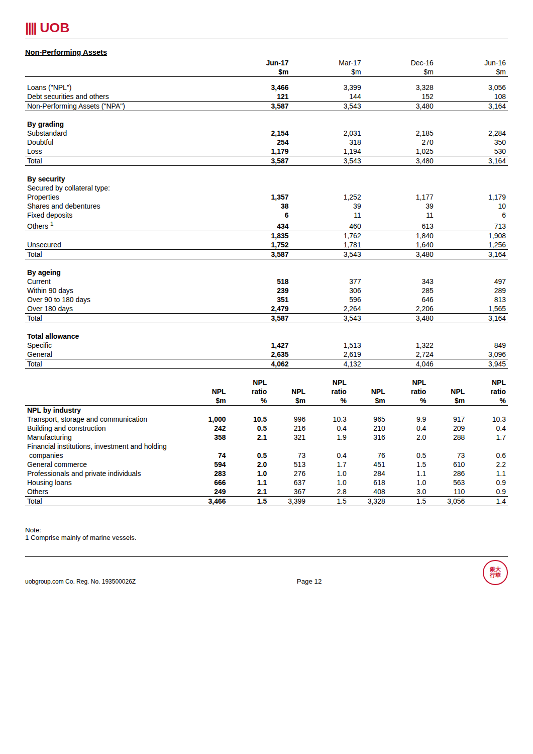|||| UOB
Non-Performing Assets
| | Jun-17 | Mar-17 | Dec-16 | Jun-16 |
| | $m | $m | $m | $m |
| Loans ("NPL") | 3,466 | 3,399 | 3,328 | 3,056 |
| Debt securities and others | 121 | 144 | 152 | 108 |
| Non-Performing Assets ("NPA") | 3,587 | 3,543 | 3,480 | 3,164 |
| By grading | |
| Substandard | 2,154 | 2,031 | 2,185 | 2,284 |
| Doubtful | 254 | 318 | 270 | 350 |
| Loss | 1,179 | 1,194 | 1,025 | 530 |
| Total | 3,587 | 3,543 | 3,480 | 3,164 |
| By security | |
| Secured by collateral type: | |
| Properties | 1,357 | 1,252 | 1,177 | 1,179 |
| Shares and debentures | 38 | 39 | 39 | 10 |
| Fixed deposits | 6 | 11 | 11 | 6 |
| Others 1 | 434 | 460 | 613 | 713 |
| | 1,835 | 1,762 | 1,840 | 1,908 |
| Unsecured | 1,752 | 1,781 | 1,640 | 1,256 |
| Total | 3,587 | 3,543 | 3,480 | 3,164 |
| By ageing | |
| Current | 518 | 377 | 343 | 497 |
| Within 90 days | 239 | 306 | 285 | 289 |
| Over 90 to 180 days | 351 | 596 | 646 | 813 |
| Over 180 days | 2,479 | 2,264 | 2,206 | 1,565 |
| Total | 3,587 | 3,543 | 3,480 | 3,164 |
| Total allowance | |
| Specific | 1,427 | 1,513 | 1,322 | 849 |
| General | 2,635 | 2,619 | 2,724 | 3,096 |
| Total | 4,062 | 4,132 | 4,046 | 3,945 |
| | | NPL | | NPL | | NPL | | NPL |
| | NPL | ratio | NPL | ratio | NPL | ratio | NPL | ratio |
| | $m | % | $m | % | $m | % | $m | % |
| NPL by industry | |
| Transport, storage and communication | 1,000 | 10.5 | 996 | 10.3 | 965 | 9.9 | 917 | 10.3 |
| Building and construction | 242 | 0.5 | 216 | 0.4 | 210 | 0.4 | 209 | 0.4 |
| Manufacturing | 358 | 2.1 | 321 | 1.9 | 316 | 2.0 | 288 | 1.7 |
| Financial institutions, investment and holding | |
| companies | 74 | 0.5 | 73 | 0.4 | 76 | 0.5 | 73 | 0.6 |
| General commerce | 594 | 2.0 | 513 | 1.7 | 451 | 1.5 | 610 | 2.2 |
| Professionals and private individuals | 283 | 1.0 | 276 | 1.0 | 284 | 1.1 | 286 | 1.1 |
| Housing loans | 666 | 1.1 | 637 | 1.0 | 618 | 1.0 | 563 | 0.9 |
| Others | 249 | 2.1 | 367 | 2.8 | 408 | 3.0 | 110 | 0.9 |
| Total | 3,466 | 1.5 | 3,399 | 1.5 | 3,328 | 1.5 | 3,056 | 1.4 |
Note:
1 Comprise mainly of marine vessels.
uobgroup.com Co. Reg. No. 193500026Z
Page 12
銀大
行華